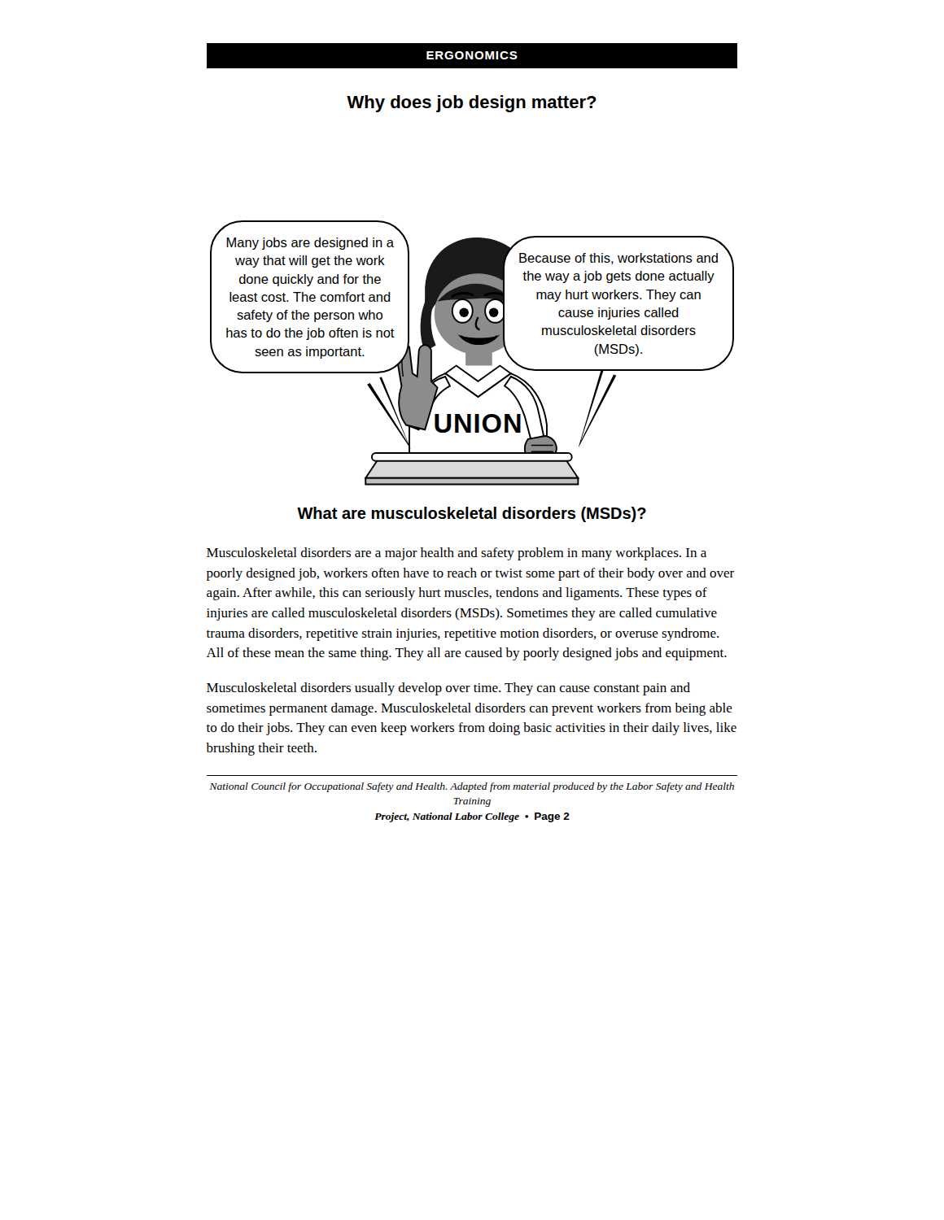ERGONOMICS
Why does job design matter?
Many jobs are designed in a way that will get the work done quickly and for the least cost. The comfort and safety of the person who has to do the job often is not seen as important.
Because of this, workstations and the way a job gets done actually may hurt workers. They can cause injuries called musculoskeletal disorders (MSDs).
UNION
What are musculoskeletal disorders (MSDs)?
Musculoskeletal disorders are a major health and safety problem in many workplaces. In a poorly designed job, workers often have to reach or twist some part of their body over and over again. After awhile, this can seriously hurt muscles, tendons and ligaments. These types of injuries are called musculoskeletal disorders (MSDs). Sometimes they are called cumulative trauma disorders, repetitive strain injuries, repetitive motion disorders, or overuse syndrome. All of these mean the same thing. They all are caused by poorly designed jobs and equipment.
Musculoskeletal disorders usually develop over time. They can cause constant pain and sometimes permanent damage. Musculoskeletal disorders can prevent workers from being able to do their jobs. They can even keep workers from doing basic activities in their daily lives, like brushing their teeth.
National Council for Occupational Safety and Health. Adapted from material produced by the Labor Safety and Health Training
Project, National Labor College • Page 2